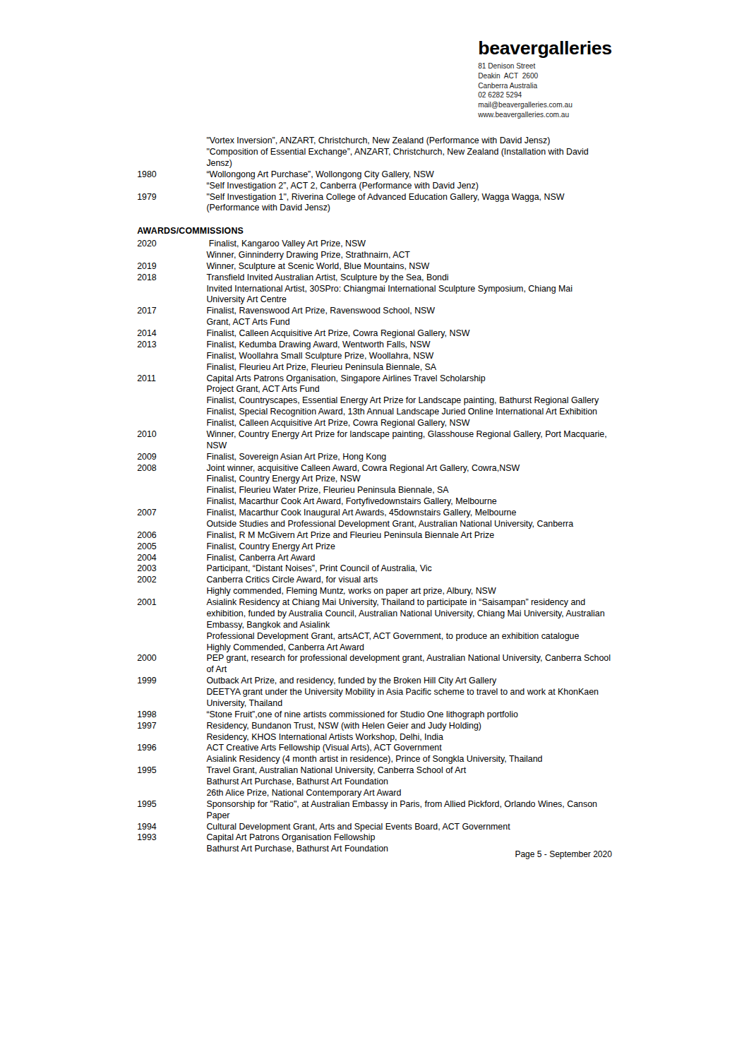beaver galleries
81 Denison Street
Deakin ACT 2600
Canberra Australia
02 6282 5294
mail@beavergalleries.com.au
www.beavergalleries.com.au
"Vortex Inversion”, ANZART, Christchurch, New Zealand (Performance with David Jensz)
"Composition of Essential Exchange”, ANZART, Christchurch, New Zealand (Installation with David Jensz)
1980
“Wollongong Art Purchase”, Wollongong City Gallery, NSW
“Self Investigation 2”, ACT 2, Canberra (Performance with David Jenz)
1979
"Self Investigation 1", Riverina College of Advanced Education Gallery, Wagga Wagga, NSW (Performance with David Jensz)
AWARDS/COMMISSIONS
2020
Finalist, Kangaroo Valley Art Prize, NSW
Winner, Ginninderry Drawing Prize, Strathnairn, ACT
2019
Winner, Sculpture at Scenic World, Blue Mountains, NSW
2018
Transfield Invited Australian Artist, Sculpture by the Sea, Bondi
Invited International Artist, 30SPro: Chiangmai International Sculpture Symposium, Chiang Mai University Art Centre
2017
Finalist, Ravenswood Art Prize, Ravenswood School, NSW
Grant, ACT Arts Fund
2014
Finalist, Calleen Acquisitive Art Prize, Cowra Regional Gallery, NSW
2013
Finalist, Kedumba Drawing Award, Wentworth Falls, NSW
Finalist, Woollahra Small Sculpture Prize, Woollahra, NSW
Finalist, Fleurieu Art Prize, Fleurieu Peninsula Biennale, SA
2011
Capital Arts Patrons Organisation, Singapore Airlines Travel Scholarship
Project Grant, ACT Arts Fund
Finalist, Countryscapes, Essential Energy Art Prize for Landscape painting, Bathurst Regional Gallery
Finalist, Special Recognition Award, 13th Annual Landscape Juried Online International Art Exhibition
Finalist, Calleen Acquisitive Art Prize, Cowra Regional Gallery, NSW
2010
Winner, Country Energy Art Prize for landscape painting, Glasshouse Regional Gallery, Port Macquarie, NSW
2009
Finalist, Sovereign Asian Art Prize, Hong Kong
2008
Joint winner, acquisitive Calleen Award, Cowra Regional Art Gallery, Cowra,NSW
Finalist, Country Energy Art Prize, NSW
Finalist, Fleurieu Water Prize, Fleurieu Peninsula Biennale, SA
Finalist, Macarthur Cook Art Award, Fortyfivedownstairs Gallery, Melbourne
2007
Finalist, Macarthur Cook Inaugural Art Awards, 45downstairs Gallery, Melbourne
Outside Studies and Professional Development Grant, Australian National University, Canberra
2006
Finalist, R M McGivern Art Prize and Fleurieu Peninsula Biennale Art Prize
2005
Finalist, Country Energy Art Prize
2004
Finalist, Canberra Art Award
2003
Participant, “Distant Noises”, Print Council of Australia, Vic
2002
Canberra Critics Circle Award, for visual arts
Highly commended, Fleming Muntz, works on paper art prize, Albury, NSW
2001
Asialink Residency at Chiang Mai University, Thailand to participate in “Saisampan” residency and exhibition, funded by Australia Council, Australian National University, Chiang Mai University, Australian Embassy, Bangkok and Asialink
Professional Development Grant, artsACT, ACT Government, to produce an exhibition catalogue
Highly Commended, Canberra Art Award
2000
PEP grant, research for professional development grant, Australian National University, Canberra School of Art
1999
Outback Art Prize, and residency, funded by the Broken Hill City Art Gallery
DEETYA grant under the University Mobility in Asia Pacific scheme to travel to and work at KhonKaen University, Thailand
1998
“Stone Fruit”,one of nine artists commissioned for Studio One lithograph portfolio
1997
Residency, Bundanon Trust, NSW (with Helen Geier and Judy Holding)
Residency, KHOS International Artists Workshop, Delhi, India
1996
ACT Creative Arts Fellowship (Visual Arts), ACT Government
Asialink Residency (4 month artist in residence), Prince of Songkla University, Thailand
1995
Travel Grant, Australian National University, Canberra School of Art
Bathurst Art Purchase, Bathurst Art Foundation
26th Alice Prize, National Contemporary Art Award
1995
Sponsorship for "Ratio", at Australian Embassy in Paris, from Allied Pickford, Orlando Wines, Canson Paper
1994
Cultural Development Grant, Arts and Special Events Board, ACT Government
1993
Capital Art Patrons Organisation Fellowship
Bathurst Art Purchase, Bathurst Art Foundation
Page 5 - September 2020